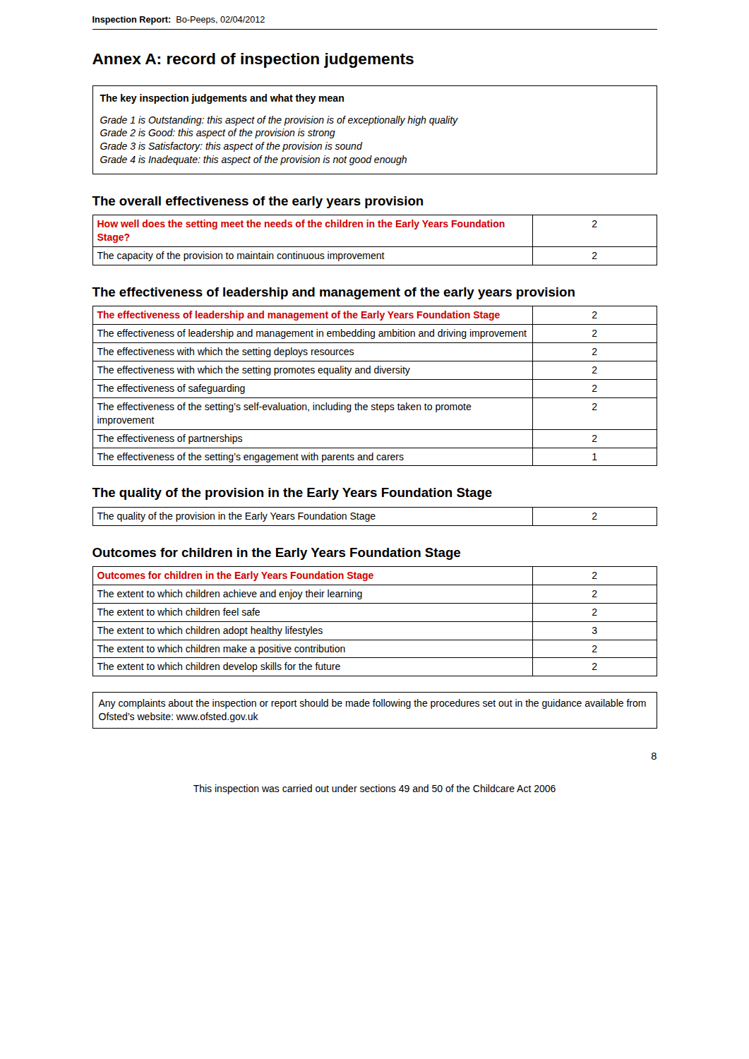Inspection Report: Bo-Peeps, 02/04/2012
Annex A: record of inspection judgements
The key inspection judgements and what they mean
Grade 1 is Outstanding: this aspect of the provision is of exceptionally high quality
Grade 2 is Good: this aspect of the provision is strong
Grade 3 is Satisfactory: this aspect of the provision is sound
Grade 4 is Inadequate: this aspect of the provision is not good enough
The overall effectiveness of the early years provision
| How well does the setting meet the needs of the children in the Early Years Foundation Stage? | 2 |
| The capacity of the provision to maintain continuous improvement | 2 |
The effectiveness of leadership and management of the early years provision
| The effectiveness of leadership and management of the Early Years Foundation Stage | 2 |
| The effectiveness of leadership and management in embedding ambition and driving improvement | 2 |
| The effectiveness with which the setting deploys resources | 2 |
| The effectiveness with which the setting promotes equality and diversity | 2 |
| The effectiveness of safeguarding | 2 |
| The effectiveness of the setting’s self-evaluation, including the steps taken to promote improvement | 2 |
| The effectiveness of partnerships | 2 |
| The effectiveness of the setting’s engagement with parents and carers | 1 |
The quality of the provision in the Early Years Foundation Stage
| The quality of the provision in the Early Years Foundation Stage | 2 |
Outcomes for children in the Early Years Foundation Stage
| Outcomes for children in the Early Years Foundation Stage | 2 |
| The extent to which children achieve and enjoy their learning | 2 |
| The extent to which children feel safe | 2 |
| The extent to which children adopt healthy lifestyles | 3 |
| The extent to which children make a positive contribution | 2 |
| The extent to which children develop skills for the future | 2 |
Any complaints about the inspection or report should be made following the procedures set out in the guidance available from Ofsted’s website: www.ofsted.gov.uk
8
This inspection was carried out under sections 49 and 50 of the Childcare Act 2006